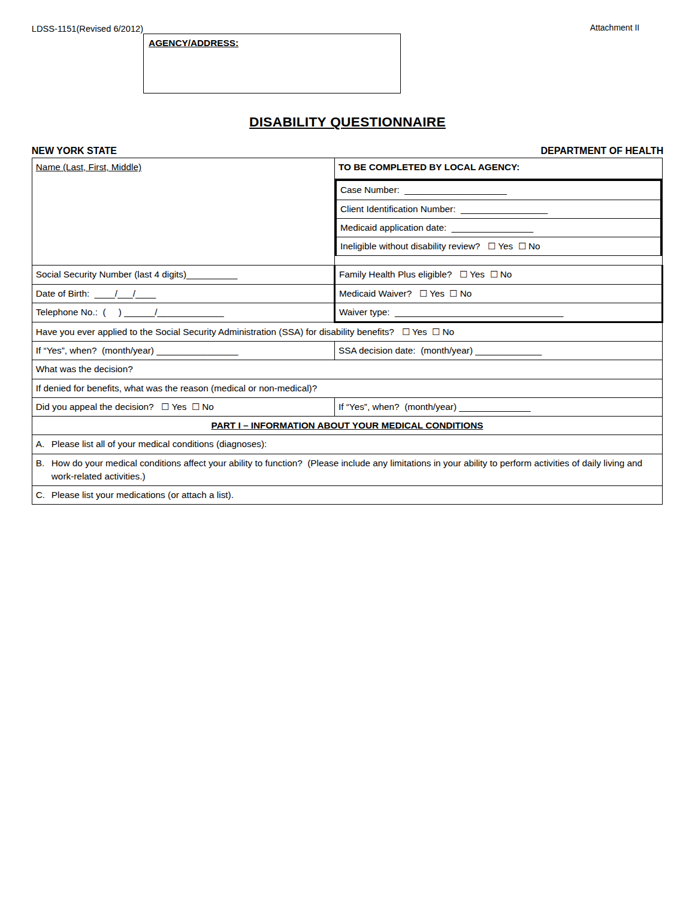LDSS-1151(Revised 6/2012)
Attachment II
AGENCY/ADDRESS:
DISABILITY QUESTIONNAIRE
NEW YORK STATE DEPARTMENT OF HEALTH
| Name (Last, First, Middle) | TO BE COMPLETED BY LOCAL AGENCY: |
| / Case Number: ____________________ / / Client Identification Number: _________________ / / Medicaid application date: ________________ / / Ineligible without disability review? ☐ Yes ☐ No / |
| Social Security Number (last 4 digits)__________ | Family Health Plus eligible? ☐ Yes ☐ No |
| Date of Birth: ____/___/____ | Medicaid Waiver? ☐ Yes ☐ No |
| Telephone No.: ( ) ______/_____________ | Waiver type: _________________________________ |
| Have you ever applied to the Social Security Administration (SSA) for disability benefits? ☐ Yes ☐ No |
| If “Yes”, when? (month/year) ________________ | SSA decision date: (month/year) _____________ |
| What was the decision? |
| If denied for benefits, what was the reason (medical or non-medical)? |
| Did you appeal the decision? ☐ Yes ☐ No | If “Yes”, when? (month/year) ______________ |
| PART I – INFORMATION ABOUT YOUR MEDICAL CONDITIONS |
| A. Please list all of your medical conditions (diagnoses): |
| B. How do your medical conditions affect your ability to function? (Please include any limitations in your ability to perform activities of daily living and work-related activities.) |
| C. Please list your medications (or attach a list). |